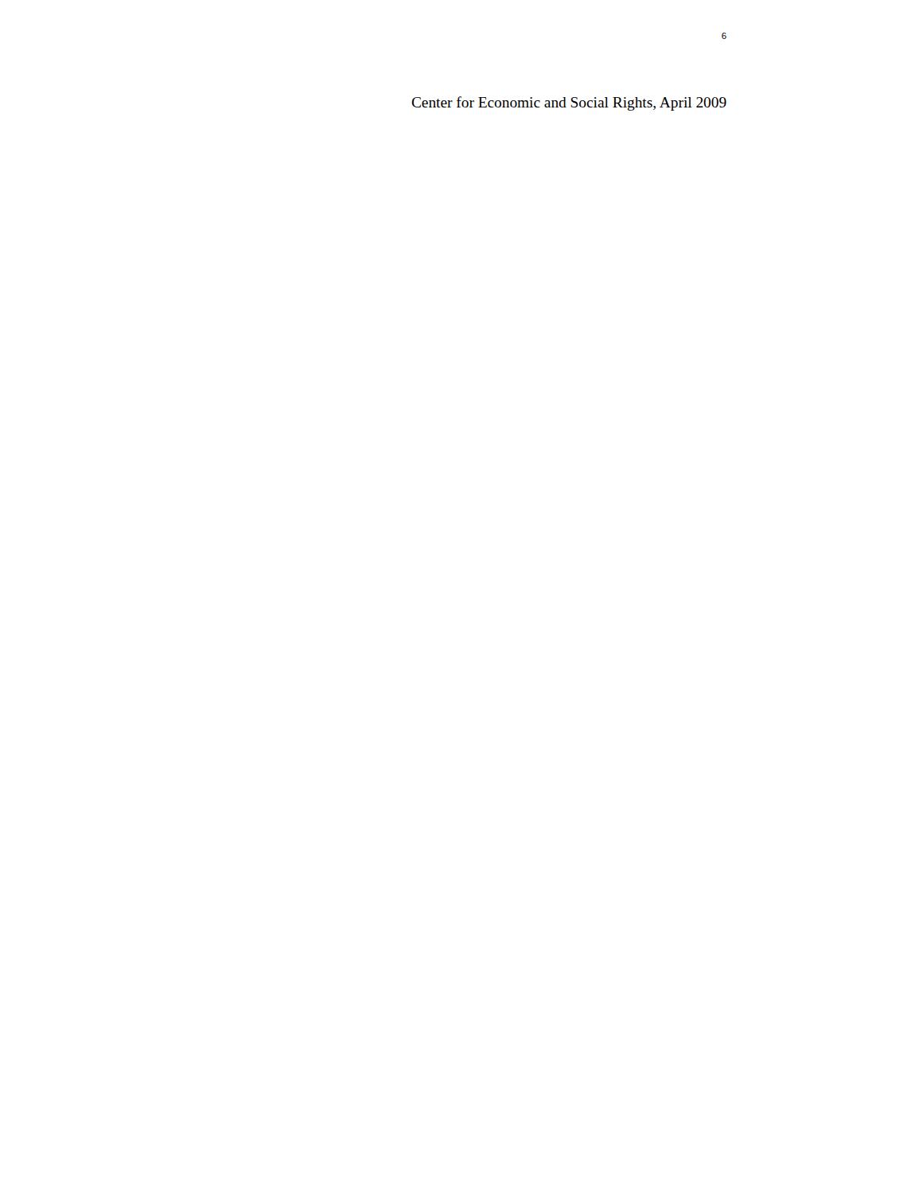6
Center for Economic and Social Rights, April 2009